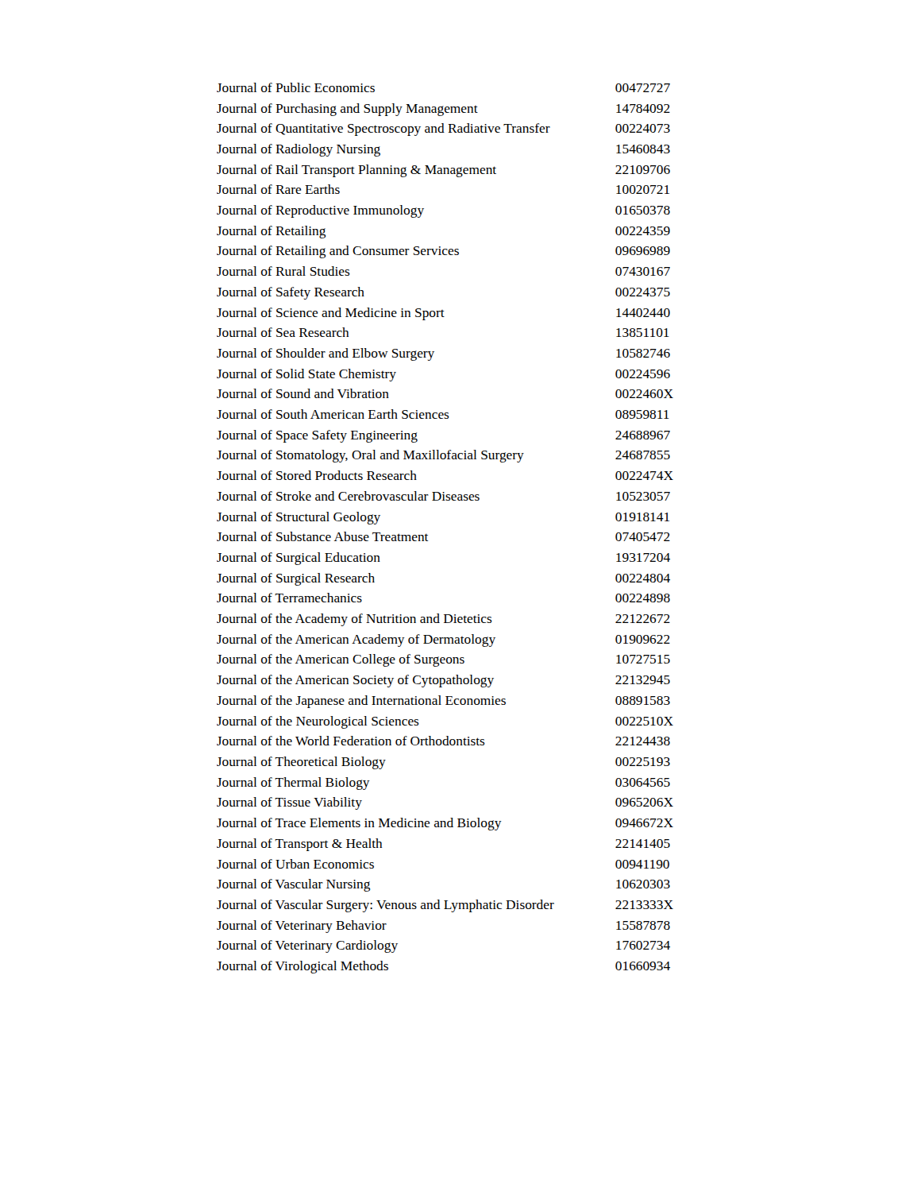| Journal of Public Economics | 00472727 |
| Journal of Purchasing and Supply Management | 14784092 |
| Journal of Quantitative Spectroscopy and Radiative Transfer | 00224073 |
| Journal of Radiology Nursing | 15460843 |
| Journal of Rail Transport Planning & Management | 22109706 |
| Journal of Rare Earths | 10020721 |
| Journal of Reproductive Immunology | 01650378 |
| Journal of Retailing | 00224359 |
| Journal of Retailing and Consumer Services | 09696989 |
| Journal of Rural Studies | 07430167 |
| Journal of Safety Research | 00224375 |
| Journal of Science and Medicine in Sport | 14402440 |
| Journal of Sea Research | 13851101 |
| Journal of Shoulder and Elbow Surgery | 10582746 |
| Journal of Solid State Chemistry | 00224596 |
| Journal of Sound and Vibration | 0022460X |
| Journal of South American Earth Sciences | 08959811 |
| Journal of Space Safety Engineering | 24688967 |
| Journal of Stomatology, Oral and Maxillofacial Surgery | 24687855 |
| Journal of Stored Products Research | 0022474X |
| Journal of Stroke and Cerebrovascular Diseases | 10523057 |
| Journal of Structural Geology | 01918141 |
| Journal of Substance Abuse Treatment | 07405472 |
| Journal of Surgical Education | 19317204 |
| Journal of Surgical Research | 00224804 |
| Journal of Terramechanics | 00224898 |
| Journal of the Academy of Nutrition and Dietetics | 22122672 |
| Journal of the American Academy of Dermatology | 01909622 |
| Journal of the American College of Surgeons | 10727515 |
| Journal of the American Society of Cytopathology | 22132945 |
| Journal of the Japanese and International Economies | 08891583 |
| Journal of the Neurological Sciences | 0022510X |
| Journal of the World Federation of Orthodontists | 22124438 |
| Journal of Theoretical Biology | 00225193 |
| Journal of Thermal Biology | 03064565 |
| Journal of Tissue Viability | 0965206X |
| Journal of Trace Elements in Medicine and Biology | 0946672X |
| Journal of Transport & Health | 22141405 |
| Journal of Urban Economics | 00941190 |
| Journal of Vascular Nursing | 10620303 |
| Journal of Vascular Surgery: Venous and Lymphatic Disorder | 2213333X |
| Journal of Veterinary Behavior | 15587878 |
| Journal of Veterinary Cardiology | 17602734 |
| Journal of Virological Methods | 01660934 |